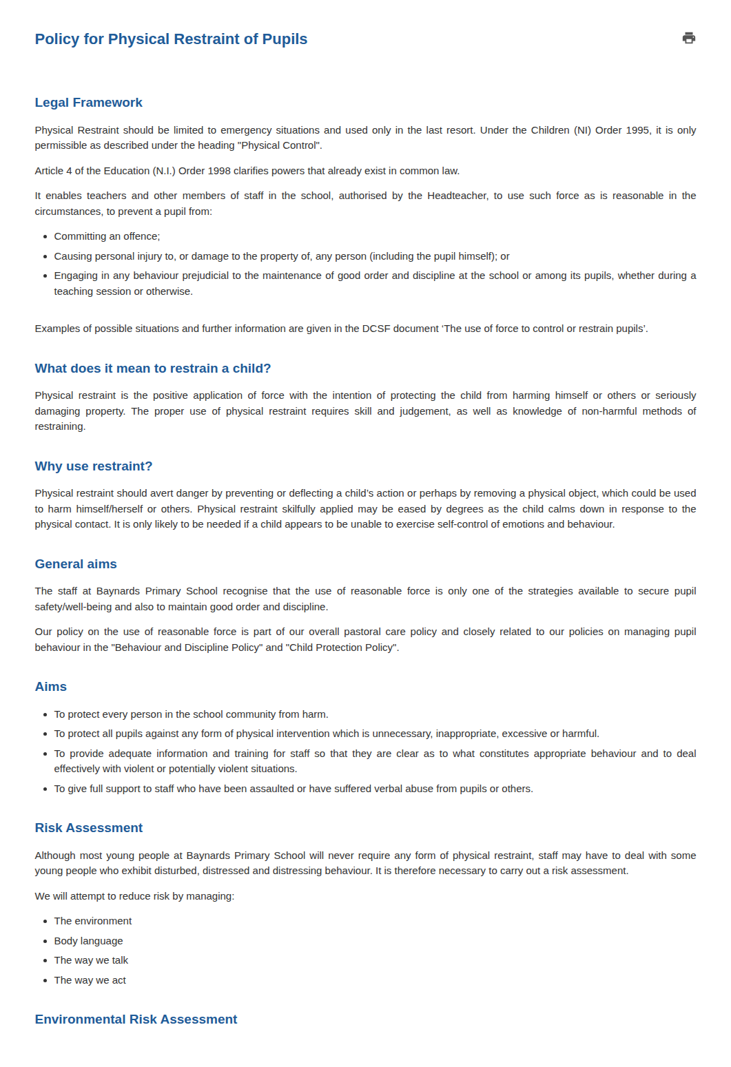Policy for Physical Restraint of Pupils
Legal Framework
Physical Restraint should be limited to emergency situations and used only in the last resort. Under the Children (NI) Order 1995, it is only permissible as described under the heading "Physical Control".
Article 4 of the Education (N.I.) Order 1998 clarifies powers that already exist in common law.
It enables teachers and other members of staff in the school, authorised by the Headteacher, to use such force as is reasonable in the circumstances, to prevent a pupil from:
Committing an offence;
Causing personal injury to, or damage to the property of, any person (including the pupil himself); or
Engaging in any behaviour prejudicial to the maintenance of good order and discipline at the school or among its pupils, whether during a teaching session or otherwise.
Examples of possible situations and further information are given in the DCSF document ‘The use of force to control or restrain pupils’.
What does it mean to restrain a child?
Physical restraint is the positive application of force with the intention of protecting the child from harming himself or others or seriously damaging property. The proper use of physical restraint requires skill and judgement, as well as knowledge of non-harmful methods of restraining.
Why use restraint?
Physical restraint should avert danger by preventing or deflecting a child’s action or perhaps by removing a physical object, which could be used to harm himself/herself or others. Physical restraint skilfully applied may be eased by degrees as the child calms down in response to the physical contact. It is only likely to be needed if a child appears to be unable to exercise self-control of emotions and behaviour.
General aims
The staff at Baynards Primary School recognise that the use of reasonable force is only one of the strategies available to secure pupil safety/well-being and also to maintain good order and discipline.
Our policy on the use of reasonable force is part of our overall pastoral care policy and closely related to our policies on managing pupil behaviour in the "Behaviour and Discipline Policy" and "Child Protection Policy".
Aims
To protect every person in the school community from harm.
To protect all pupils against any form of physical intervention which is unnecessary, inappropriate, excessive or harmful.
To provide adequate information and training for staff so that they are clear as to what constitutes appropriate behaviour and to deal effectively with violent or potentially violent situations.
To give full support to staff who have been assaulted or have suffered verbal abuse from pupils or others.
Risk Assessment
Although most young people at Baynards Primary School will never require any form of physical restraint, staff may have to deal with some young people who exhibit disturbed, distressed and distressing behaviour. It is therefore necessary to carry out a risk assessment.
We will attempt to reduce risk by managing:
The environment
Body language
The way we talk
The way we act
Environmental Risk Assessment